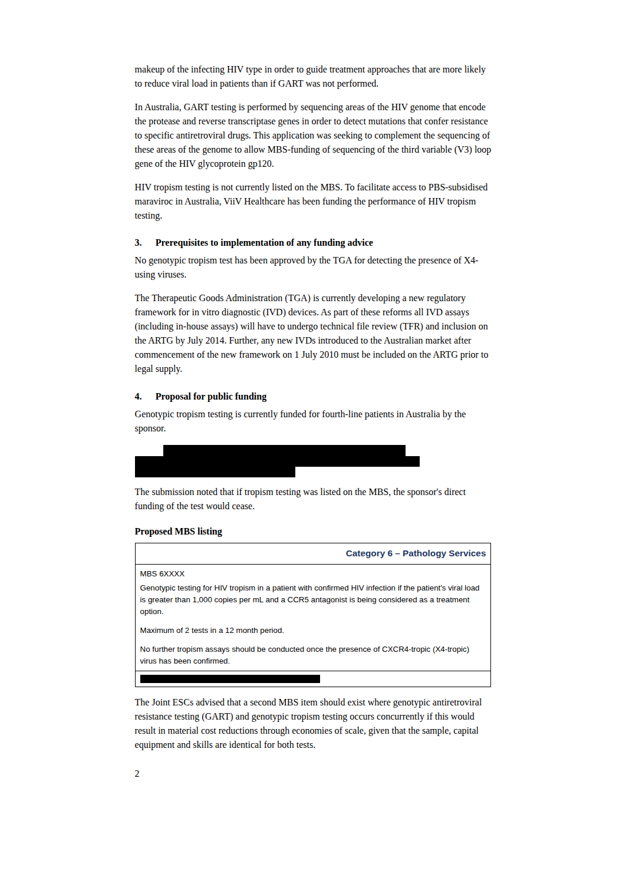makeup of the infecting HIV type in order to guide treatment approaches that are more likely to reduce viral load in patients than if GART was not performed.
In Australia, GART testing is performed by sequencing areas of the HIV genome that encode the protease and reverse transcriptase genes in order to detect mutations that confer resistance to specific antiretroviral drugs. This application was seeking to complement the sequencing of these areas of the genome to allow MBS-funding of sequencing of the third variable (V3) loop gene of the HIV glycoprotein gp120.
HIV tropism testing is not currently listed on the MBS. To facilitate access to PBS-subsidised maraviroc in Australia, ViiV Healthcare has been funding the performance of HIV tropism testing.
3. Prerequisites to implementation of any funding advice
No genotypic tropism test has been approved by the TGA for detecting the presence of X4-using viruses.
The Therapeutic Goods Administration (TGA) is currently developing a new regulatory framework for in vitro diagnostic (IVD) devices. As part of these reforms all IVD assays (including in-house assays) will have to undergo technical file review (TFR) and inclusion on the ARTG by July 2014. Further, any new IVDs introduced to the Australian market after commencement of the new framework on 1 July 2010 must be included on the ARTG prior to legal supply.
4. Proposal for public funding
Genotypic tropism testing is currently funded for fourth-line patients in Australia by the sponsor.
The submission noted that if tropism testing was listed on the MBS, the sponsor's direct funding of the test would cease.
Proposed MBS listing
| Category 6 – Pathology Services |
| MBS 6XXXX Genotypic testing for HIV tropism in a patient with confirmed HIV infection if the patient's viral load is greater than 1,000 copies per mL and a CCR5 antagonist is being considered as a treatment option. Maximum of 2 tests in a 12 month period. No further tropism assays should be conducted once the presence of CXCR4-tropic (X4-tropic) virus has been confirmed. |
The Joint ESCs advised that a second MBS item should exist where genotypic antiretroviral resistance testing (GART) and genotypic tropism testing occurs concurrently if this would result in material cost reductions through economies of scale, given that the sample, capital equipment and skills are identical for both tests.
2